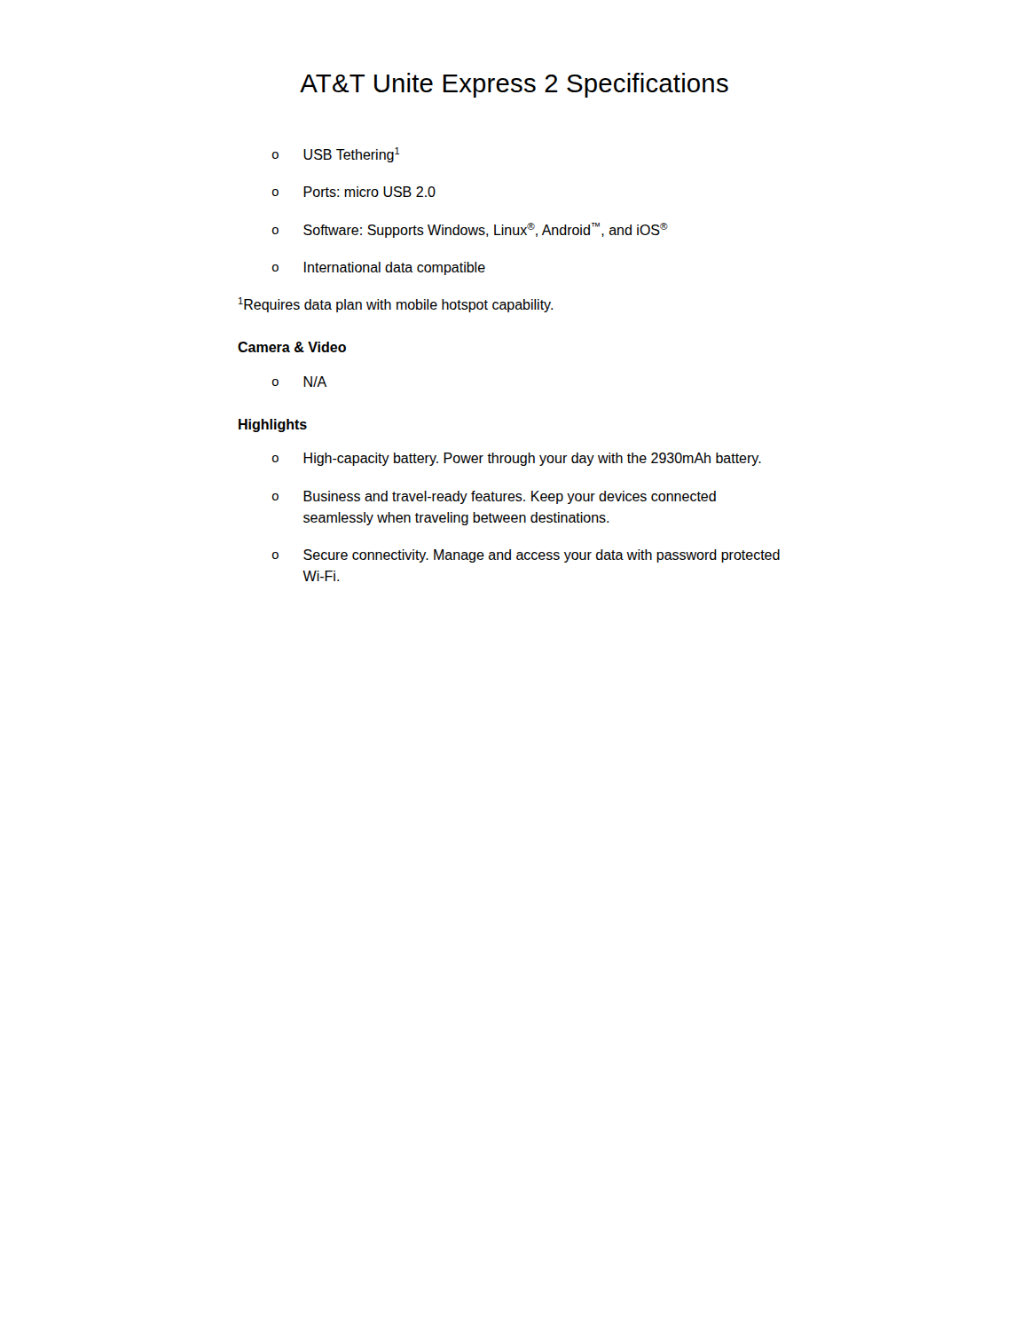AT&T Unite Express 2 Specifications
USB Tethering1
Ports: micro USB 2.0
Software: Supports Windows, Linux®, Android™, and iOS®
International data compatible
1Requires data plan with mobile hotspot capability.
Camera & Video
N/A
Highlights
High-capacity battery. Power through your day with the 2930mAh battery.
Business and travel-ready features. Keep your devices connected seamlessly when traveling between destinations.
Secure connectivity. Manage and access your data with password protected Wi-Fi.